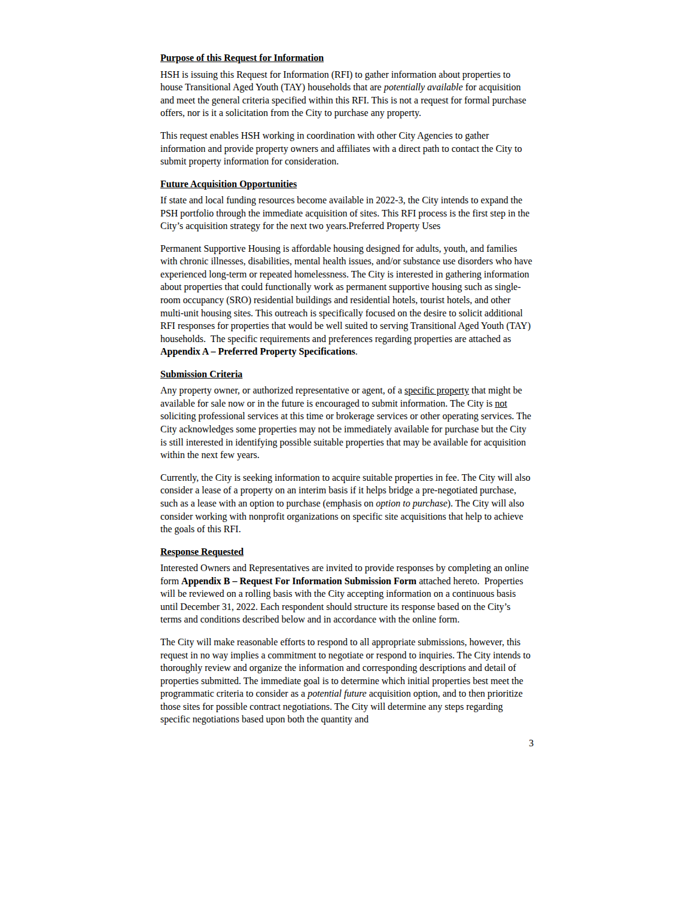Purpose of this Request for Information
HSH is issuing this Request for Information (RFI) to gather information about properties to house Transitional Aged Youth (TAY) households that are potentially available for acquisition and meet the general criteria specified within this RFI. This is not a request for formal purchase offers, nor is it a solicitation from the City to purchase any property.
This request enables HSH working in coordination with other City Agencies to gather information and provide property owners and affiliates with a direct path to contact the City to submit property information for consideration.
Future Acquisition Opportunities
If state and local funding resources become available in 2022-3, the City intends to expand the PSH portfolio through the immediate acquisition of sites. This RFI process is the first step in the City’s acquisition strategy for the next two years.Preferred Property Uses
Permanent Supportive Housing is affordable housing designed for adults, youth, and families with chronic illnesses, disabilities, mental health issues, and/or substance use disorders who have experienced long-term or repeated homelessness. The City is interested in gathering information about properties that could functionally work as permanent supportive housing such as single-room occupancy (SRO) residential buildings and residential hotels, tourist hotels, and other multi-unit housing sites. This outreach is specifically focused on the desire to solicit additional RFI responses for properties that would be well suited to serving Transitional Aged Youth (TAY) households. The specific requirements and preferences regarding properties are attached as Appendix A – Preferred Property Specifications.
Submission Criteria
Any property owner, or authorized representative or agent, of a specific property that might be available for sale now or in the future is encouraged to submit information. The City is not soliciting professional services at this time or brokerage services or other operating services. The City acknowledges some properties may not be immediately available for purchase but the City is still interested in identifying possible suitable properties that may be available for acquisition within the next few years.
Currently, the City is seeking information to acquire suitable properties in fee. The City will also consider a lease of a property on an interim basis if it helps bridge a pre-negotiated purchase, such as a lease with an option to purchase (emphasis on option to purchase). The City will also consider working with nonprofit organizations on specific site acquisitions that help to achieve the goals of this RFI.
Response Requested
Interested Owners and Representatives are invited to provide responses by completing an online form Appendix B – Request For Information Submission Form attached hereto. Properties will be reviewed on a rolling basis with the City accepting information on a continuous basis until December 31, 2022. Each respondent should structure its response based on the City’s terms and conditions described below and in accordance with the online form.
The City will make reasonable efforts to respond to all appropriate submissions, however, this request in no way implies a commitment to negotiate or respond to inquiries. The City intends to thoroughly review and organize the information and corresponding descriptions and detail of properties submitted. The immediate goal is to determine which initial properties best meet the programmatic criteria to consider as a potential future acquisition option, and to then prioritize those sites for possible contract negotiations. The City will determine any steps regarding specific negotiations based upon both the quantity and
3